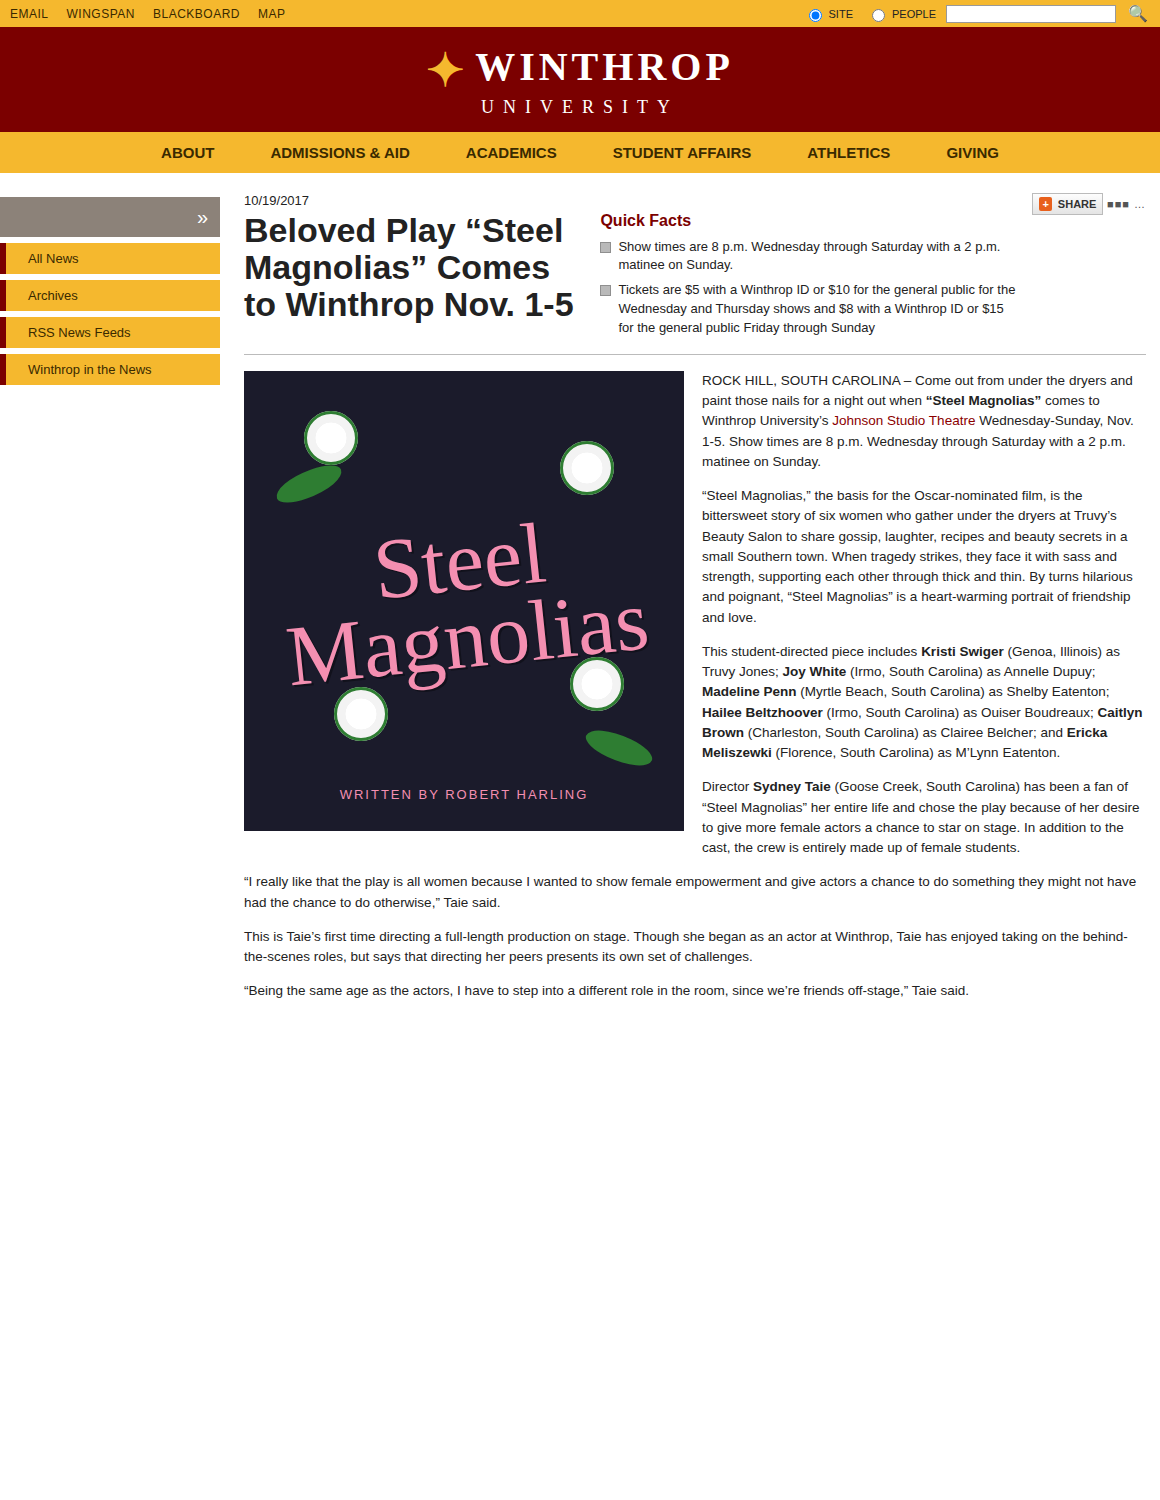Email Wingspan Blackboard Map
Site People
🔍
✦WINTHROP UNIVERSITY
About
Admissions & Aid
Academics
Student Affairs
Athletics
Giving
»
All News
Archives
RSS News Feeds
Winthrop in the News
+ SHARE ■■■ …
10/19/2017
Quick Facts
Show times are 8 p.m. Wednesday through Saturday with a 2 p.m. matinee on Sunday.
Tickets are $5 with a Winthrop ID or $10 for the general public for the Wednesday and Thursday shows and $8 with a Winthrop ID or $15 for the general public Friday through Sunday
Beloved Play “Steel Magnolias” Comes to Winthrop Nov. 1-5
Steel
Magnolias
Written by Robert Harling
ROCK HILL, SOUTH CAROLINA – Come out from under the dryers and paint those nails for a night out when “Steel Magnolias” comes to Winthrop University’s Johnson Studio Theatre Wednesday-Sunday, Nov. 1-5. Show times are 8 p.m. Wednesday through Saturday with a 2 p.m. matinee on Sunday.
“Steel Magnolias,” the basis for the Oscar-nominated film, is the bittersweet story of six women who gather under the dryers at Truvy’s Beauty Salon to share gossip, laughter, recipes and beauty secrets in a small Southern town. When tragedy strikes, they face it with sass and strength, supporting each other through thick and thin. By turns hilarious and poignant, “Steel Magnolias” is a heart-warming portrait of friendship and love.
This student-directed piece includes Kristi Swiger (Genoa, Illinois) as Truvy Jones; Joy White (Irmo, South Carolina) as Annelle Dupuy; Madeline Penn (Myrtle Beach, South Carolina) as Shelby Eatenton; Hailee Beltzhoover (Irmo, South Carolina) as Ouiser Boudreaux; Caitlyn Brown (Charleston, South Carolina) as Clairee Belcher; and Ericka Meliszewki (Florence, South Carolina) as M’Lynn Eatenton.
Director Sydney Taie (Goose Creek, South Carolina) has been a fan of “Steel Magnolias” her entire life and chose the play because of her desire to give more female actors a chance to star on stage. In addition to the cast, the crew is entirely made up of female students.
“I really like that the play is all women because I wanted to show female empowerment and give actors a chance to do something they might not have had the chance to do otherwise,” Taie said.
This is Taie’s first time directing a full-length production on stage. Though she began as an actor at Winthrop, Taie has enjoyed taking on the behind-the-scenes roles, but says that directing her peers presents its own set of challenges.
“Being the same age as the actors, I have to step into a different role in the room, since we’re friends off-stage,” Taie said.